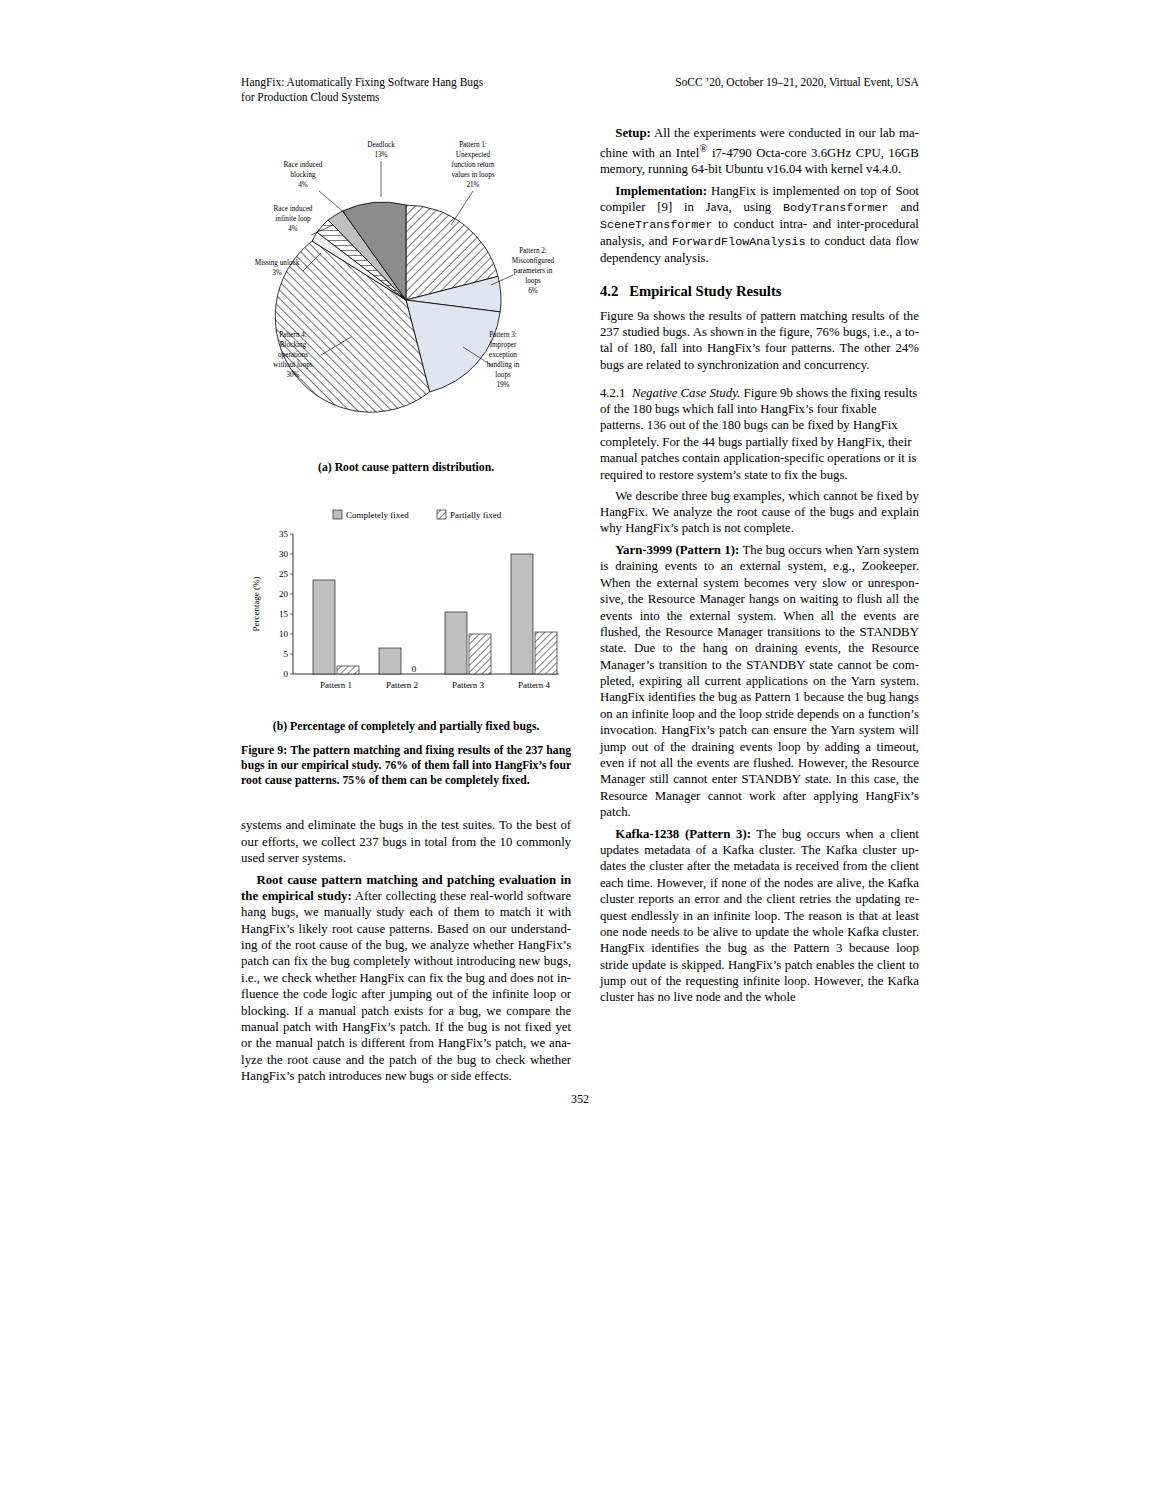HangFix: Automatically Fixing Software Hang Bugs
for Production Cloud Systems
SoCC ’20, October 19–21, 2020, Virtual Event, USA
Pie: center (165,175), r=95. Start at 12 o'clock, clockwise. Slices (percent): P1 21, P2 6, P3 19, P4 30, Missing unlock 3, Race induced infinite loop 4, Race induced blocking 4, Deadlock 13 Pattern 1: Unexpected function return values in loops 21% Deadlock 13% Race induced blocking 4% Race induced infinite loop 4% Missing unlock 3% Pattern 4: Blocking operations without loops 30% Pattern 3: Improper exception handling in loops 19% Pattern 2: Misconfigured parameters in loops 6%
(a) Root cause pattern distribution.
Completely fixed Partially fixed 0 5 10 15 20 25 30 35 Percentage (%) 0 Pattern 1 Pattern 2 Pattern 3 Pattern 4
(b) Percentage of completely and partially fixed bugs.
Figure 9: The pattern matching and fixing results of the 237 hang bugs in our empirical study. 76% of them fall into HangFix’s four root cause patterns. 75% of them can be completely fixed.
systems and eliminate the bugs in the test suites. To the best of our efforts, we collect 237 bugs in total from the 10 commonly used server systems.
Root cause pattern matching and patching evaluation in the empirical study: After collecting these real-world software hang bugs, we manually study each of them to match it with HangFix’s likely root cause patterns. Based on our understanding of the root cause of the bug, we analyze whether HangFix’s patch can fix the bug completely without introducing new bugs, i.e., we check whether HangFix can fix the bug and does not influence the code logic after jumping out of the infinite loop or blocking. If a manual patch exists for a bug, we compare the manual patch with HangFix’s patch. If the bug is not fixed yet or the manual patch is different from HangFix’s patch, we analyze the root cause and the patch of the bug to check whether HangFix’s patch introduces new bugs or side effects.
Setup: All the experiments were conducted in our lab machine with an Intel® i7-4790 Octa-core 3.6GHz CPU, 16GB memory, running 64-bit Ubuntu v16.04 with kernel v4.4.0.
Implementation: HangFix is implemented on top of Soot compiler [9] in Java, using BodyTransformer and SceneTransformer to conduct intra- and inter-procedural analysis, and ForwardFlowAnalysis to conduct data flow dependency analysis.
4.2 Empirical Study Results
Figure 9a shows the results of pattern matching results of the 237 studied bugs. As shown in the figure, 76% bugs, i.e., a total of 180, fall into HangFix’s four patterns. The other 24% bugs are related to synchronization and concurrency.
4.2.1 Negative Case Study. Figure 9b shows the fixing results of the 180 bugs which fall into HangFix’s four fixable patterns. 136 out of the 180 bugs can be fixed by HangFix completely. For the 44 bugs partially fixed by HangFix, their manual patches contain application-specific operations or it is required to restore system’s state to fix the bugs.
We describe three bug examples, which cannot be fixed by HangFix. We analyze the root cause of the bugs and explain why HangFix’s patch is not complete.
Yarn-3999 (Pattern 1): The bug occurs when Yarn system is draining events to an external system, e.g., Zookeeper. When the external system becomes very slow or unresponsive, the Resource Manager hangs on waiting to flush all the events into the external system. When all the events are flushed, the Resource Manager transitions to the STANDBY state. Due to the hang on draining events, the Resource Manager’s transition to the STANDBY state cannot be completed, expiring all current applications on the Yarn system. HangFix identifies the bug as Pattern 1 because the bug hangs on an infinite loop and the loop stride depends on a function’s invocation. HangFix’s patch can ensure the Yarn system will jump out of the draining events loop by adding a timeout, even if not all the events are flushed. However, the Resource Manager still cannot enter STANDBY state. In this case, the Resource Manager cannot work after applying HangFix’s patch.
Kafka-1238 (Pattern 3): The bug occurs when a client updates metadata of a Kafka cluster. The Kafka cluster updates the cluster after the metadata is received from the client each time. However, if none of the nodes are alive, the Kafka cluster reports an error and the client retries the updating request endlessly in an infinite loop. The reason is that at least one node needs to be alive to update the whole Kafka cluster. HangFix identifies the bug as the Pattern 3 because loop stride update is skipped. HangFix’s patch enables the client to jump out of the requesting infinite loop. However, the Kafka cluster has no live node and the whole
352